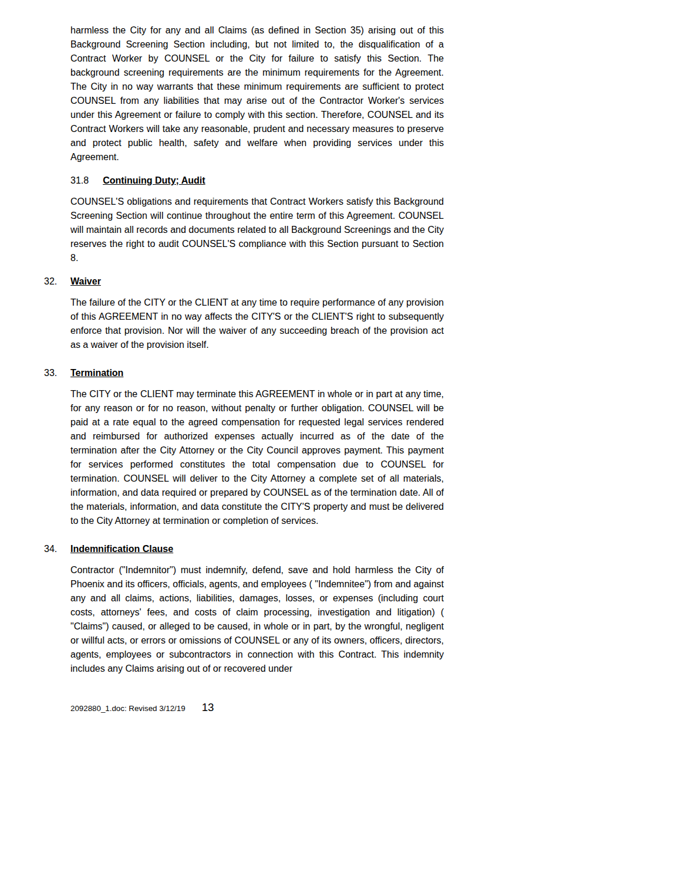harmless the City for any and all Claims (as defined in Section 35) arising out of this Background Screening Section including, but not limited to, the disqualification of a Contract Worker by COUNSEL or the City for failure to satisfy this Section. The background screening requirements are the minimum requirements for the Agreement. The City in no way warrants that these minimum requirements are sufficient to protect COUNSEL from any liabilities that may arise out of the Contractor Worker's services under this Agreement or failure to comply with this section. Therefore, COUNSEL and its Contract Workers will take any reasonable, prudent and necessary measures to preserve and protect public health, safety and welfare when providing services under this Agreement.
31.8 Continuing Duty; Audit
COUNSEL'S obligations and requirements that Contract Workers satisfy this Background Screening Section will continue throughout the entire term of this Agreement. COUNSEL will maintain all records and documents related to all Background Screenings and the City reserves the right to audit COUNSEL'S compliance with this Section pursuant to Section 8.
32. Waiver
The failure of the CITY or the CLIENT at any time to require performance of any provision of this AGREEMENT in no way affects the CITY'S or the CLIENT'S right to subsequently enforce that provision. Nor will the waiver of any succeeding breach of the provision act as a waiver of the provision itself.
33. Termination
The CITY or the CLIENT may terminate this AGREEMENT in whole or in part at any time, for any reason or for no reason, without penalty or further obligation. COUNSEL will be paid at a rate equal to the agreed compensation for requested legal services rendered and reimbursed for authorized expenses actually incurred as of the date of the termination after the City Attorney or the City Council approves payment. This payment for services performed constitutes the total compensation due to COUNSEL for termination. COUNSEL will deliver to the City Attorney a complete set of all materials, information, and data required or prepared by COUNSEL as of the termination date. All of the materials, information, and data constitute the CITY'S property and must be delivered to the City Attorney at termination or completion of services.
34. Indemnification Clause
Contractor ("Indemnitor") must indemnify, defend, save and hold harmless the City of Phoenix and its officers, officials, agents, and employees ( "Indemnitee") from and against any and all claims, actions, liabilities, damages, losses, or expenses (including court costs, attorneys' fees, and costs of claim processing, investigation and litigation) ( "Claims") caused, or alleged to be caused, in whole or in part, by the wrongful, negligent or willful acts, or errors or omissions of COUNSEL or any of its owners, officers, directors, agents, employees or subcontractors in connection with this Contract. This indemnity includes any Claims arising out of or recovered under
2092880_1.doc: Revised 3/12/19 13